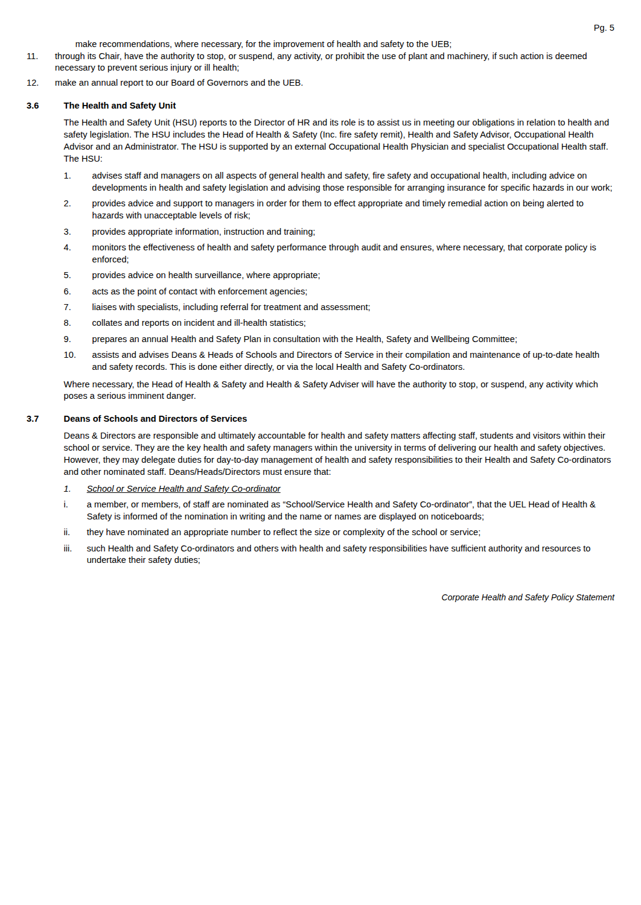Pg. 5
make recommendations, where necessary, for the improvement of health and safety to the UEB;
11.
through its Chair, have the authority to stop, or suspend, any activity, or prohibit the use of plant and machinery, if such action is deemed necessary to prevent serious injury or ill health;
12.
make an annual report to our Board of Governors and the UEB.
3.6
The Health and Safety Unit
The Health and Safety Unit (HSU) reports to the Director of HR and its role is to assist us in meeting our obligations in relation to health and safety legislation. The HSU includes the Head of Health & Safety (Inc. fire safety remit), Health and Safety Advisor, Occupational Health Advisor and an Administrator. The HSU is supported by an external Occupational Health Physician and specialist Occupational Health staff. The HSU:
1. advises staff and managers on all aspects of general health and safety, fire safety and occupational health, including advice on developments in health and safety legislation and advising those responsible for arranging insurance for specific hazards in our work;
2. provides advice and support to managers in order for them to effect appropriate and timely remedial action on being alerted to hazards with unacceptable levels of risk;
3. provides appropriate information, instruction and training;
4. monitors the effectiveness of health and safety performance through audit and ensures, where necessary, that corporate policy is enforced;
5. provides advice on health surveillance, where appropriate;
6. acts as the point of contact with enforcement agencies;
7. liaises with specialists, including referral for treatment and assessment;
8. collates and reports on incident and ill-health statistics;
9. prepares an annual Health and Safety Plan in consultation with the Health, Safety and Wellbeing Committee;
10. assists and advises Deans & Heads of Schools and Directors of Service in their compilation and maintenance of up-to-date health and safety records. This is done either directly, or via the local Health and Safety Co-ordinators.
Where necessary, the Head of Health & Safety and Health & Safety Adviser will have the authority to stop, or suspend, any activity which poses a serious imminent danger.
3.7
Deans of Schools and Directors of Services
Deans & Directors are responsible and ultimately accountable for health and safety matters affecting staff, students and visitors within their school or service. They are the key health and safety managers within the university in terms of delivering our health and safety objectives. However, they may delegate duties for day-to-day management of health and safety responsibilities to their Health and Safety Co-ordinators and other nominated staff. Deans/Heads/Directors must ensure that:
1.
School or Service Health and Safety Co-ordinator
i. a member, or members, of staff are nominated as “School/Service Health and Safety Co-ordinator”, that the UEL Head of Health & Safety is informed of the nomination in writing and the name or names are displayed on noticeboards;
ii. they have nominated an appropriate number to reflect the size or complexity of the school or service;
iii. such Health and Safety Co-ordinators and others with health and safety responsibilities have sufficient authority and resources to undertake their safety duties;
Corporate Health and Safety Policy Statement